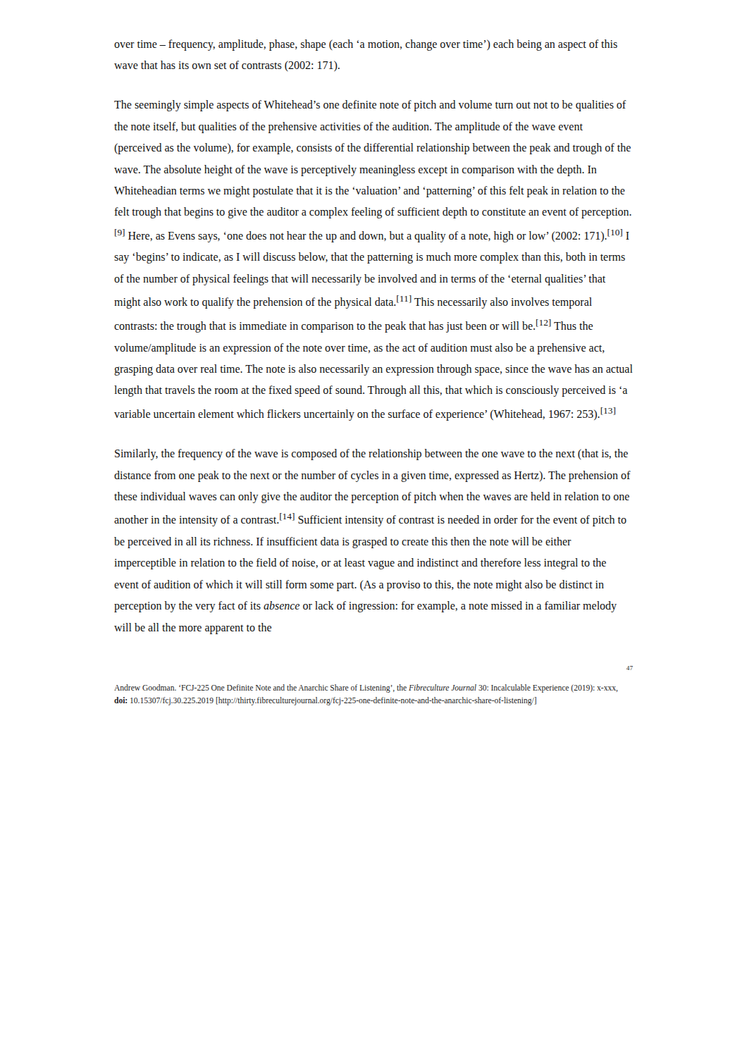over time – frequency, amplitude, phase, shape (each ‘a motion, change over time’) each being an aspect of this wave that has its own set of contrasts (2002: 171).
The seemingly simple aspects of Whitehead’s one definite note of pitch and volume turn out not to be qualities of the note itself, but qualities of the prehensive activities of the audition. The amplitude of the wave event (perceived as the volume), for example, consists of the differential relationship between the peak and trough of the wave. The absolute height of the wave is perceptively meaningless except in comparison with the depth. In Whiteheadian terms we might postulate that it is the ‘valuation’ and ‘patterning’ of this felt peak in relation to the felt trough that begins to give the auditor a complex feeling of sufficient depth to constitute an event of perception.[9] Here, as Evens says, ‘one does not hear the up and down, but a quality of a note, high or low’ (2002: 171).[10] I say ‘begins’ to indicate, as I will discuss below, that the patterning is much more complex than this, both in terms of the number of physical feelings that will necessarily be involved and in terms of the ‘eternal qualities’ that might also work to qualify the prehension of the physical data.[11] This necessarily also involves temporal contrasts: the trough that is immediate in comparison to the peak that has just been or will be.[12] Thus the volume/amplitude is an expression of the note over time, as the act of audition must also be a prehensive act, grasping data over real time. The note is also necessarily an expression through space, since the wave has an actual length that travels the room at the fixed speed of sound. Through all this, that which is consciously perceived is ‘a variable uncertain element which flickers uncertainly on the surface of experience’ (Whitehead, 1967: 253).[13]
Similarly, the frequency of the wave is composed of the relationship between the one wave to the next (that is, the distance from one peak to the next or the number of cycles in a given time, expressed as Hertz). The prehension of these individual waves can only give the auditor the perception of pitch when the waves are held in relation to one another in the intensity of a contrast.[14] Sufficient intensity of contrast is needed in order for the event of pitch to be perceived in all its richness. If insufficient data is grasped to create this then the note will be either imperceptible in relation to the field of noise, or at least vague and indistinct and therefore less integral to the event of audition of which it will still form some part. (As a proviso to this, the note might also be distinct in perception by the very fact of its absence or lack of ingression: for example, a note missed in a familiar melody will be all the more apparent to the
47
Andrew Goodman. ‘FCJ-225 One Definite Note and the Anarchic Share of Listening’, the Fibreculture Journal 30: Incalculable Experience (2019): x-xxx, doi: 10.15307/fcj.30.225.2019 [http://thirty.fibreculturejournal.org/fcj-225-one-definite-note-and-the-anarchic-share-of-listening/]